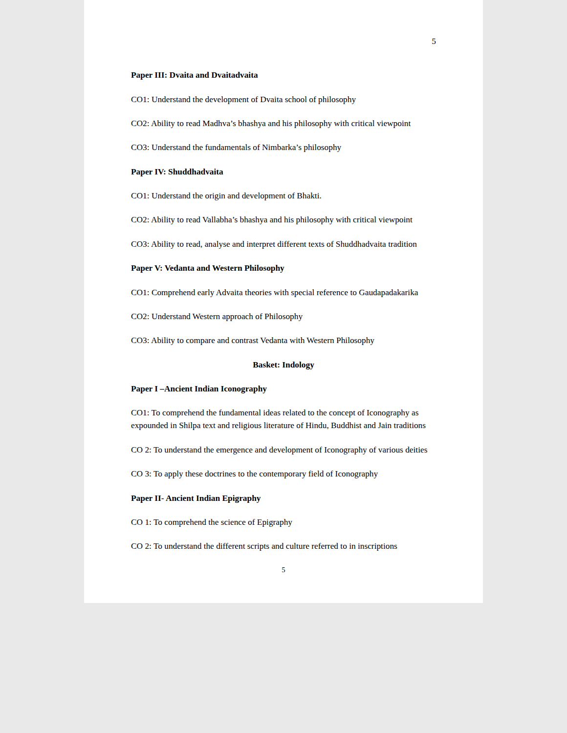5
Paper III: Dvaita and Dvaitadvaita
CO1: Understand the development of Dvaita school of philosophy
CO2: Ability to read Madhva’s bhashya and his philosophy with critical viewpoint
CO3: Understand the fundamentals of Nimbarka’s philosophy
Paper IV: Shuddhadvaita
CO1: Understand the origin and development of Bhakti.
CO2: Ability to read Vallabha’s bhashya and his philosophy with critical viewpoint
CO3: Ability to read, analyse and interpret different texts of Shuddhadvaita tradition
Paper V: Vedanta and Western Philosophy
CO1: Comprehend early Advaita theories with special reference to Gaudapadakarika
CO2: Understand Western approach of Philosophy
CO3: Ability to compare and contrast Vedanta with Western Philosophy
Basket: Indology
Paper I –Ancient Indian Iconography
CO1: To comprehend the fundamental ideas related to the concept of Iconography as expounded in Shilpa text and religious literature of Hindu, Buddhist and Jain traditions
CO 2: To understand the emergence and development of Iconography of various deities
CO 3: To apply these doctrines to the contemporary field of Iconography
Paper II- Ancient Indian Epigraphy
CO 1: To comprehend the science of Epigraphy
CO 2: To understand the different scripts and culture referred to in inscriptions
5